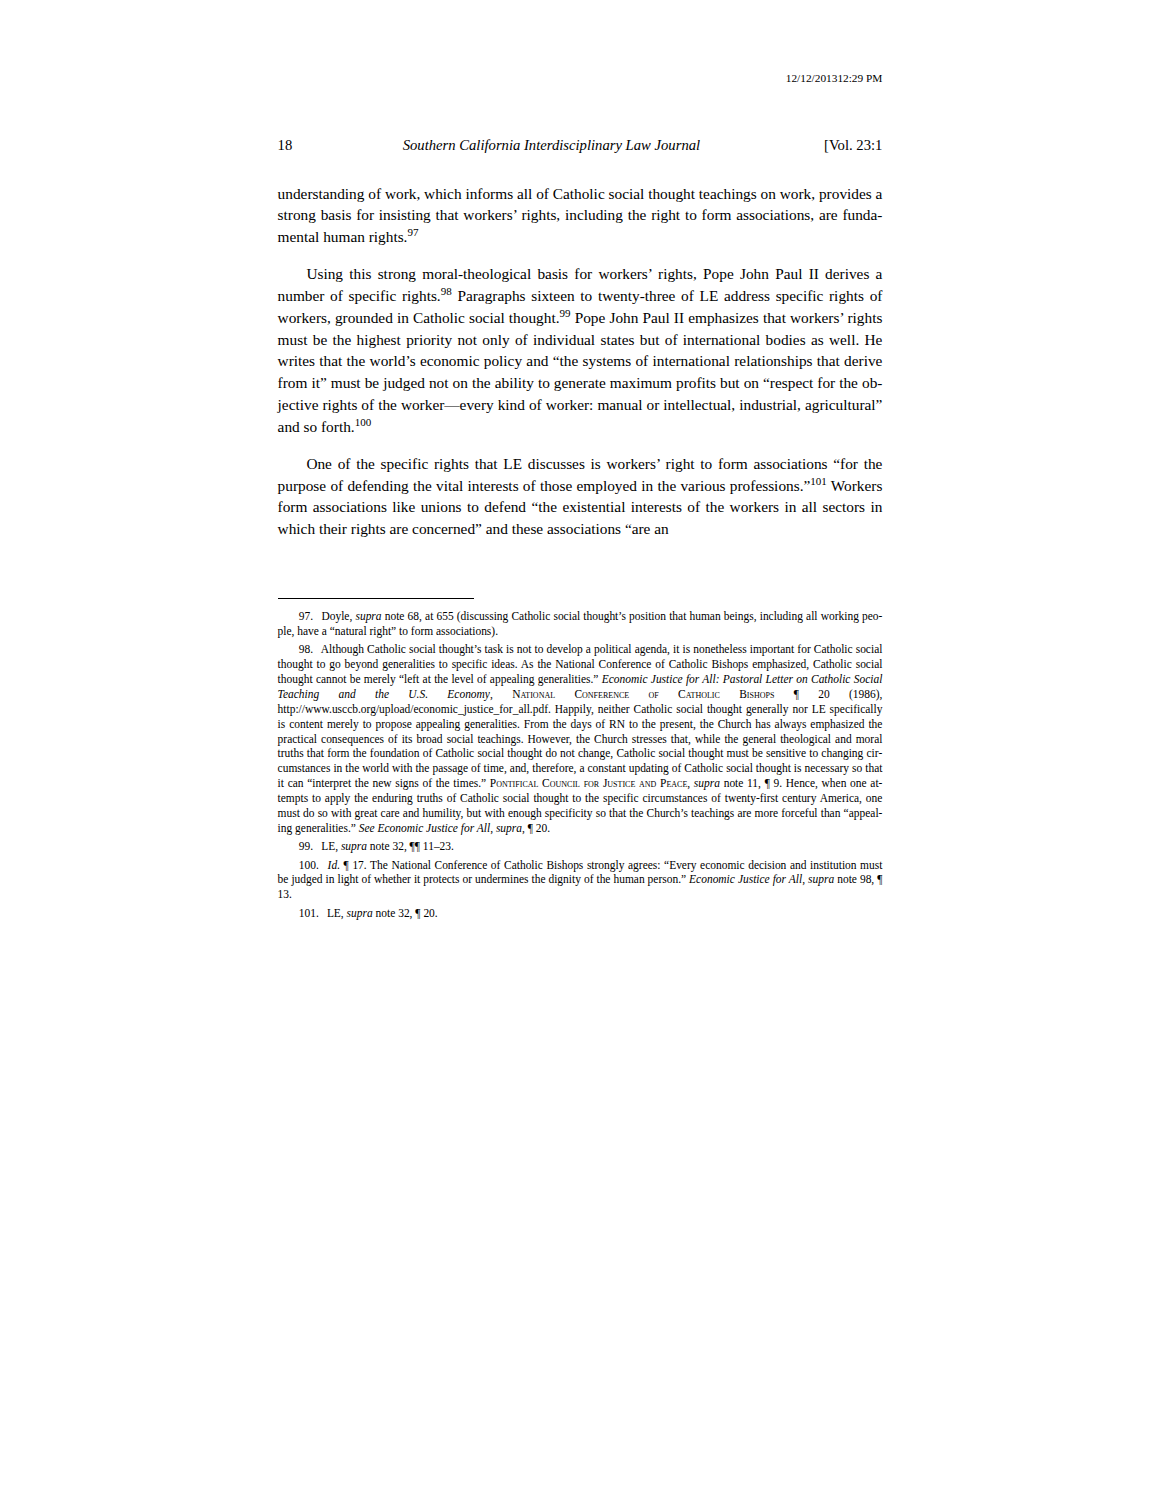12/12/201312:29 PM
18 Southern California Interdisciplinary Law Journal [Vol. 23:1
understanding of work, which informs all of Catholic social thought teachings on work, provides a strong basis for insisting that workers’ rights, including the right to form associations, are fundamental human rights.97
Using this strong moral-theological basis for workers’ rights, Pope John Paul II derives a number of specific rights.98 Paragraphs sixteen to twenty-three of LE address specific rights of workers, grounded in Catholic social thought.99 Pope John Paul II emphasizes that workers’ rights must be the highest priority not only of individual states but of international bodies as well. He writes that the world’s economic policy and “the systems of international relationships that derive from it” must be judged not on the ability to generate maximum profits but on “respect for the objective rights of the worker—every kind of worker: manual or intellectual, industrial, agricultural” and so forth.100
One of the specific rights that LE discusses is workers’ right to form associations “for the purpose of defending the vital interests of those employed in the various professions.”101 Workers form associations like unions to defend “the existential interests of the workers in all sectors in which their rights are concerned” and these associations “are an
97. Doyle, supra note 68, at 655 (discussing Catholic social thought’s position that human beings, including all working people, have a “natural right” to form associations).
98. Although Catholic social thought’s task is not to develop a political agenda, it is nonetheless important for Catholic social thought to go beyond generalities to specific ideas. As the National Conference of Catholic Bishops emphasized, Catholic social thought cannot be merely “left at the level of appealing generalities.” Economic Justice for All: Pastoral Letter on Catholic Social Teaching and the U.S. Economy, National Conference of Catholic Bishops ¶ 20 (1986), http://www.usccb.org/upload/economic_justice_for_all.pdf. Happily, neither Catholic social thought generally nor LE specifically is content merely to propose appealing generalities. From the days of RN to the present, the Church has always emphasized the practical consequences of its broad social teachings. However, the Church stresses that, while the general theological and moral truths that form the foundation of Catholic social thought do not change, Catholic social thought must be sensitive to changing circumstances in the world with the passage of time, and, therefore, a constant updating of Catholic social thought is necessary so that it can “interpret the new signs of the times.” Pontifical Council for Justice and Peace, supra note 11, ¶ 9. Hence, when one attempts to apply the enduring truths of Catholic social thought to the specific circumstances of twenty-first century America, one must do so with great care and humility, but with enough specificity so that the Church’s teachings are more forceful than “appealing generalities.” See Economic Justice for All, supra, ¶ 20.
99. LE, supra note 32, ¶¶ 11–23.
100. Id. ¶ 17. The National Conference of Catholic Bishops strongly agrees: “Every economic decision and institution must be judged in light of whether it protects or undermines the dignity of the human person.” Economic Justice for All, supra note 98, ¶ 13.
101. LE, supra note 32, ¶ 20.